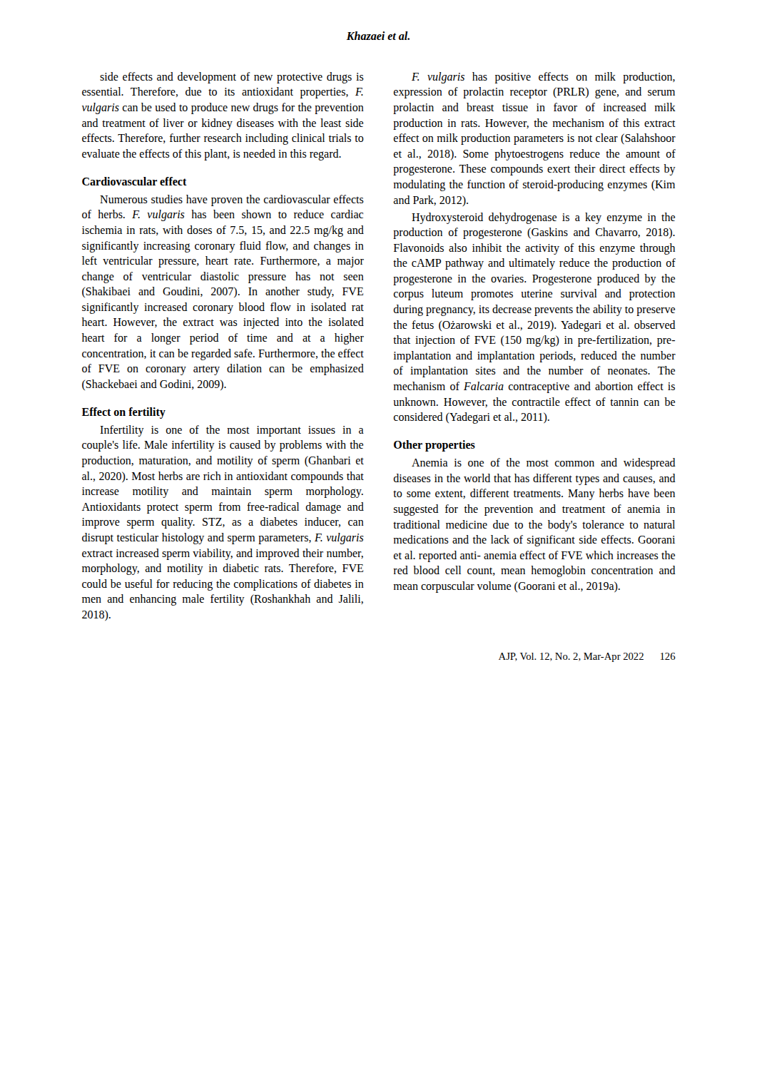Khazaei et al.
side effects and development of new protective drugs is essential. Therefore, due to its antioxidant properties, F. vulgaris can be used to produce new drugs for the prevention and treatment of liver or kidney diseases with the least side effects. Therefore, further research including clinical trials to evaluate the effects of this plant, is needed in this regard.
Cardiovascular effect
Numerous studies have proven the cardiovascular effects of herbs. F. vulgaris has been shown to reduce cardiac ischemia in rats, with doses of 7.5, 15, and 22.5 mg/kg and significantly increasing coronary fluid flow, and changes in left ventricular pressure, heart rate. Furthermore, a major change of ventricular diastolic pressure has not seen (Shakibaei and Goudini, 2007). In another study, FVE significantly increased coronary blood flow in isolated rat heart. However, the extract was injected into the isolated heart for a longer period of time and at a higher concentration, it can be regarded safe. Furthermore, the effect of FVE on coronary artery dilation can be emphasized (Shackebaei and Godini, 2009).
Effect on fertility
Infertility is one of the most important issues in a couple's life. Male infertility is caused by problems with the production, maturation, and motility of sperm (Ghanbari et al., 2020). Most herbs are rich in antioxidant compounds that increase motility and maintain sperm morphology. Antioxidants protect sperm from free-radical damage and improve sperm quality. STZ, as a diabetes inducer, can disrupt testicular histology and sperm parameters, F. vulgaris extract increased sperm viability, and improved their number, morphology, and motility in diabetic rats. Therefore, FVE could be useful for reducing the complications of diabetes in men and enhancing male fertility (Roshankhah and Jalili, 2018).
F. vulgaris has positive effects on milk production, expression of prolactin receptor (PRLR) gene, and serum prolactin and breast tissue in favor of increased milk production in rats. However, the mechanism of this extract effect on milk production parameters is not clear (Salahshoor et al., 2018). Some phytoestrogens reduce the amount of progesterone. These compounds exert their direct effects by modulating the function of steroid-producing enzymes (Kim and Park, 2012).
Hydroxysteroid dehydrogenase is a key enzyme in the production of progesterone (Gaskins and Chavarro, 2018). Flavonoids also inhibit the activity of this enzyme through the cAMP pathway and ultimately reduce the production of progesterone in the ovaries. Progesterone produced by the corpus luteum promotes uterine survival and protection during pregnancy, its decrease prevents the ability to preserve the fetus (Ożarowski et al., 2019). Yadegari et al. observed that injection of FVE (150 mg/kg) in pre-fertilization, pre-implantation and implantation periods, reduced the number of implantation sites and the number of neonates. The mechanism of Falcaria contraceptive and abortion effect is unknown. However, the contractile effect of tannin can be considered (Yadegari et al., 2011).
Other properties
Anemia is one of the most common and widespread diseases in the world that has different types and causes, and to some extent, different treatments. Many herbs have been suggested for the prevention and treatment of anemia in traditional medicine due to the body's tolerance to natural medications and the lack of significant side effects. Goorani et al. reported anti- anemia effect of FVE which increases the red blood cell count, mean hemoglobin concentration and mean corpuscular volume (Goorani et al., 2019a).
AJP, Vol. 12, No. 2, Mar-Apr 2022 126